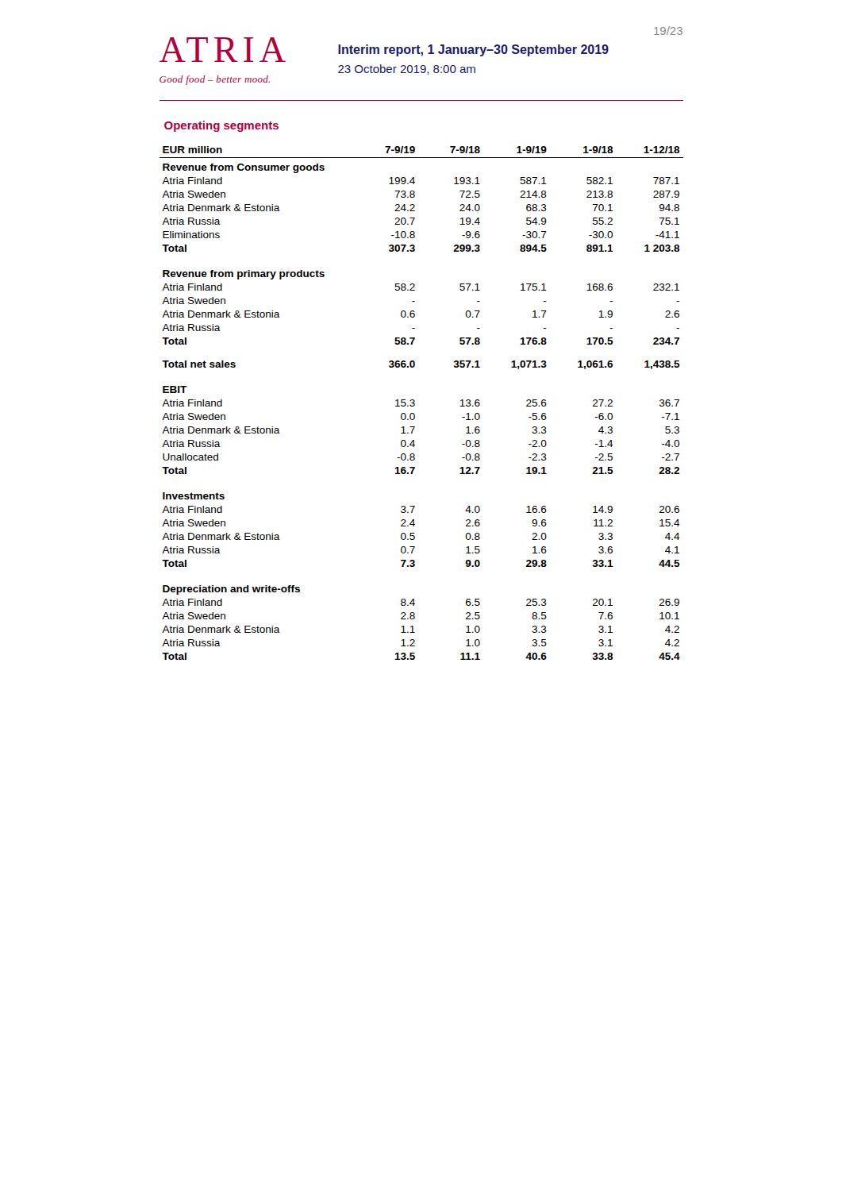19/23
ATRIA
Good food – better mood.
Interim report, 1 January–30 September 2019
23 October 2019, 8:00 am
Operating segments
| EUR million | 7-9/19 | 7-9/18 | 1-9/19 | 1-9/18 | 1-12/18 |
| --- | --- | --- | --- | --- | --- |
| Revenue from Consumer goods | | | | | |
| Atria Finland | 199.4 | 193.1 | 587.1 | 582.1 | 787.1 |
| Atria Sweden | 73.8 | 72.5 | 214.8 | 213.8 | 287.9 |
| Atria Denmark & Estonia | 24.2 | 24.0 | 68.3 | 70.1 | 94.8 |
| Atria Russia | 20.7 | 19.4 | 54.9 | 55.2 | 75.1 |
| Eliminations | -10.8 | -9.6 | -30.7 | -30.0 | -41.1 |
| Total | 307.3 | 299.3 | 894.5 | 891.1 | 1 203.8 |
| Revenue from primary products | | | | | |
| Atria Finland | 58.2 | 57.1 | 175.1 | 168.6 | 232.1 |
| Atria Sweden | - | - | - | - | - |
| Atria Denmark & Estonia | 0.6 | 0.7 | 1.7 | 1.9 | 2.6 |
| Atria Russia | - | - | - | - | - |
| Total | 58.7 | 57.8 | 176.8 | 170.5 | 234.7 |
| Total net sales | 366.0 | 357.1 | 1,071.3 | 1,061.6 | 1,438.5 |
| EBIT | | | | | |
| Atria Finland | 15.3 | 13.6 | 25.6 | 27.2 | 36.7 |
| Atria Sweden | 0.0 | -1.0 | -5.6 | -6.0 | -7.1 |
| Atria Denmark & Estonia | 1.7 | 1.6 | 3.3 | 4.3 | 5.3 |
| Atria Russia | 0.4 | -0.8 | -2.0 | -1.4 | -4.0 |
| Unallocated | -0.8 | -0.8 | -2.3 | -2.5 | -2.7 |
| Total | 16.7 | 12.7 | 19.1 | 21.5 | 28.2 |
| Investments | | | | | |
| Atria Finland | 3.7 | 4.0 | 16.6 | 14.9 | 20.6 |
| Atria Sweden | 2.4 | 2.6 | 9.6 | 11.2 | 15.4 |
| Atria Denmark & Estonia | 0.5 | 0.8 | 2.0 | 3.3 | 4.4 |
| Atria Russia | 0.7 | 1.5 | 1.6 | 3.6 | 4.1 |
| Total | 7.3 | 9.0 | 29.8 | 33.1 | 44.5 |
| Depreciation and write-offs | | | | | |
| Atria Finland | 8.4 | 6.5 | 25.3 | 20.1 | 26.9 |
| Atria Sweden | 2.8 | 2.5 | 8.5 | 7.6 | 10.1 |
| Atria Denmark & Estonia | 1.1 | 1.0 | 3.3 | 3.1 | 4.2 |
| Atria Russia | 1.2 | 1.0 | 3.5 | 3.1 | 4.2 |
| Total | 13.5 | 11.1 | 40.6 | 33.8 | 45.4 |